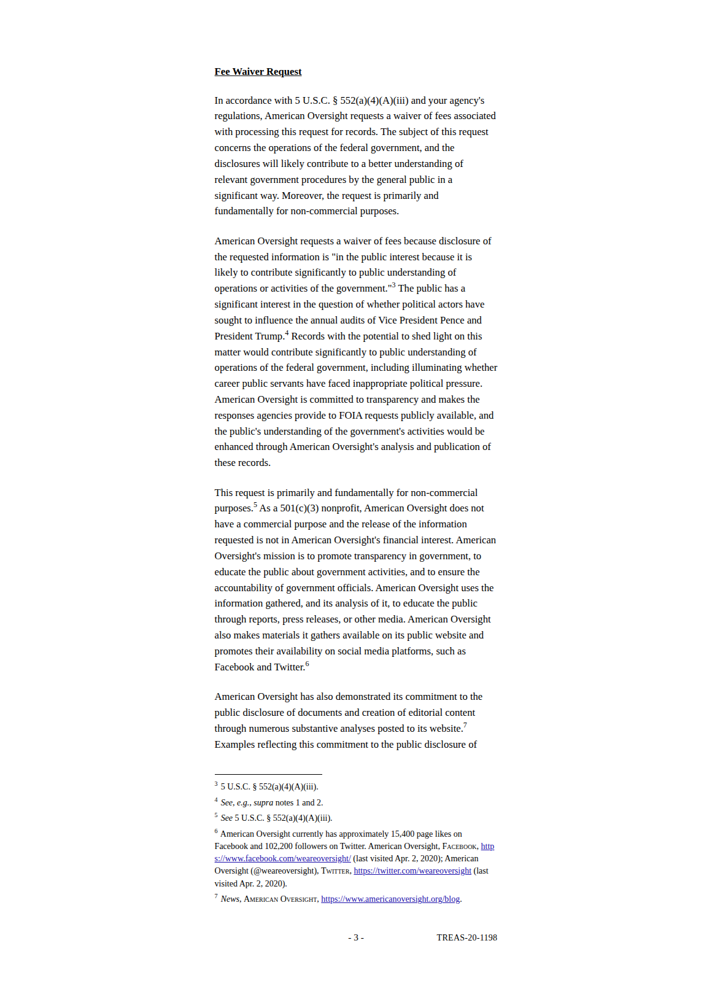Fee Waiver Request
In accordance with 5 U.S.C. § 552(a)(4)(A)(iii) and your agency's regulations, American Oversight requests a waiver of fees associated with processing this request for records. The subject of this request concerns the operations of the federal government, and the disclosures will likely contribute to a better understanding of relevant government procedures by the general public in a significant way. Moreover, the request is primarily and fundamentally for non-commercial purposes.
American Oversight requests a waiver of fees because disclosure of the requested information is "in the public interest because it is likely to contribute significantly to public understanding of operations or activities of the government."3 The public has a significant interest in the question of whether political actors have sought to influence the annual audits of Vice President Pence and President Trump.4 Records with the potential to shed light on this matter would contribute significantly to public understanding of operations of the federal government, including illuminating whether career public servants have faced inappropriate political pressure. American Oversight is committed to transparency and makes the responses agencies provide to FOIA requests publicly available, and the public's understanding of the government's activities would be enhanced through American Oversight's analysis and publication of these records.
This request is primarily and fundamentally for non-commercial purposes.5 As a 501(c)(3) nonprofit, American Oversight does not have a commercial purpose and the release of the information requested is not in American Oversight's financial interest. American Oversight's mission is to promote transparency in government, to educate the public about government activities, and to ensure the accountability of government officials. American Oversight uses the information gathered, and its analysis of it, to educate the public through reports, press releases, or other media. American Oversight also makes materials it gathers available on its public website and promotes their availability on social media platforms, such as Facebook and Twitter.6
American Oversight has also demonstrated its commitment to the public disclosure of documents and creation of editorial content through numerous substantive analyses posted to its website.7 Examples reflecting this commitment to the public disclosure of
3 5 U.S.C. § 552(a)(4)(A)(iii).
4 See, e.g., supra notes 1 and 2.
5 See 5 U.S.C. § 552(a)(4)(A)(iii).
6 American Oversight currently has approximately 15,400 page likes on Facebook and 102,200 followers on Twitter. American Oversight, Facebook, https://www.facebook.com/weareoversight/ (last visited Apr. 2, 2020); American Oversight (@weareoversight), Twitter, https://twitter.com/weareoversight (last visited Apr. 2, 2020).
7 News, American Oversight, https://www.americanoversight.org/blog.
- 3 - TREAS-20-1198